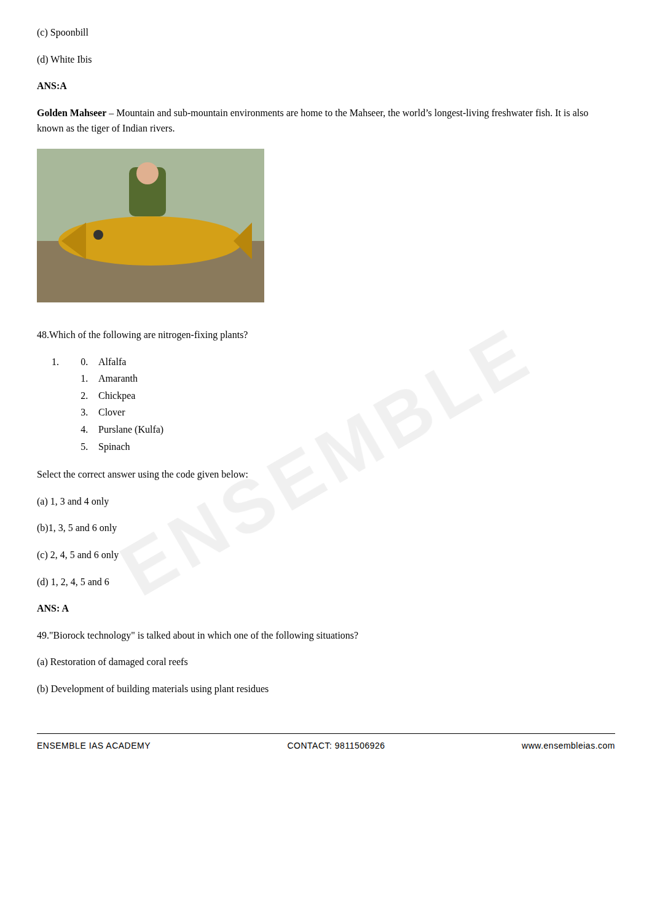ENSEMBLE
(c) Spoonbill
(d) White Ibis
ANS:A
Golden Mahseer – Mountain and sub-mountain environments are home to the Mahseer, the world’s longest-living freshwater fish. It is also known as the tiger of Indian rivers.
48.Which of the following are nitrogen-fixing plants?
Alfalfa
Amaranth
Chickpea
Clover
Purslane (Kulfa)
Spinach
Select the correct answer using the code given below:
(a) 1, 3 and 4 only
(b)1, 3, 5 and 6 only
(c) 2, 4, 5 and 6 only
(d) 1, 2, 4, 5 and 6
ANS: A
49."Biorock technology" is talked about in which one of the following situations?
(a) Restoration of damaged coral reefs
(b) Development of building materials using plant residues
ENSEMBLE IAS ACADEMY CONTACT: 9811506926 www.ensembleias.com